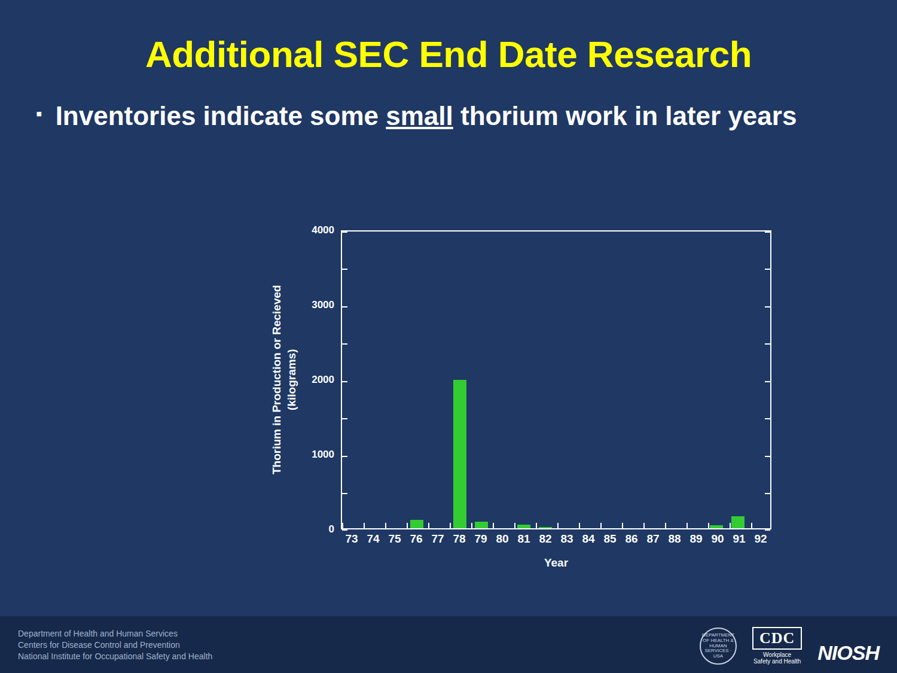Additional SEC End Date Research
▪ Inventories indicate some small thorium work in later years
Thorium in Production or Recieved
(kilograms)
4000
3000
2000
1000
0
73
74
75
76
77
78
79
80
81
82
83
84
85
86
87
88
89
90
91
92
Year
Department of Health and Human Services
Centers for Disease Control and Prevention
National Institute for Occupational Safety and Health
DEPARTMENT OF HEALTH & HUMAN SERVICES · USA
CDC
Workplace
Safety and Health
NIOSH